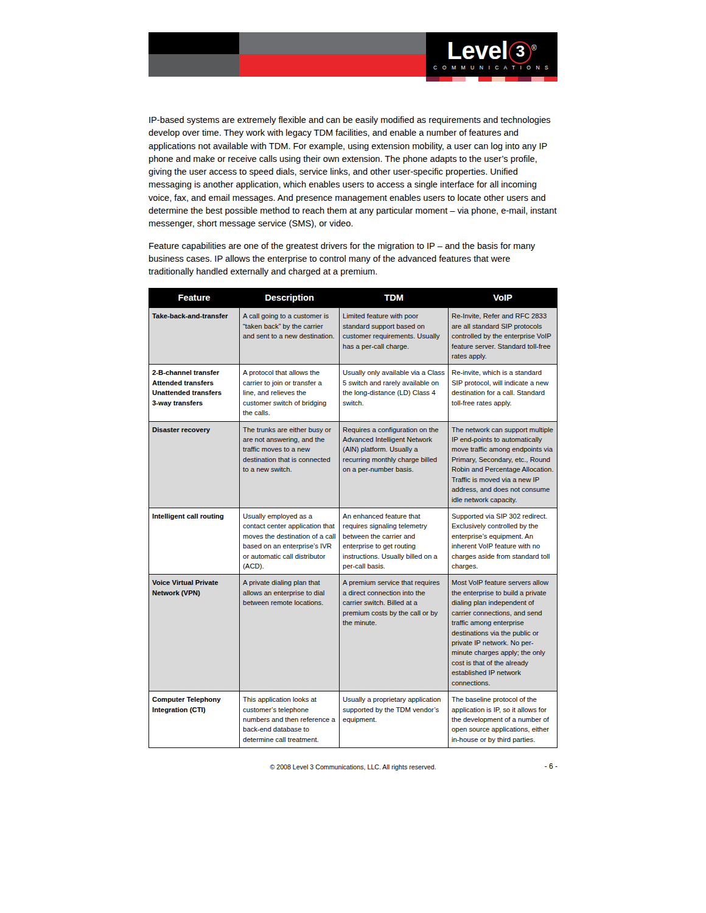Level3® C O M M U N I C A T I O N S
IP-based systems are extremely flexible and can be easily modified as requirements and technologies develop over time. They work with legacy TDM facilities, and enable a number of features and applications not available with TDM. For example, using extension mobility, a user can log into any IP phone and make or receive calls using their own extension. The phone adapts to the user’s profile, giving the user access to speed dials, service links, and other user-specific properties. Unified messaging is another application, which enables users to access a single interface for all incoming voice, fax, and email messages. And presence management enables users to locate other users and determine the best possible method to reach them at any particular moment – via phone, e-mail, instant messenger, short message service (SMS), or video.
Feature capabilities are one of the greatest drivers for the migration to IP – and the basis for many business cases. IP allows the enterprise to control many of the advanced features that were traditionally handled externally and charged at a premium.
| Feature | Description | TDM | VoIP |
| --- | --- | --- | --- |
| Take-back-and-transfer | A call going to a customer is “taken back” by the carrier and sent to a new destination. | Limited feature with poor standard support based on customer requirements. Usually has a per-call charge. | Re-Invite, Refer and RFC 2833 are all standard SIP protocols controlled by the enterprise VoIP feature server. Standard toll-free rates apply. |
| 2-B-channel transfer Attended transfers Unattended transfers 3-way transfers | A protocol that allows the carrier to join or transfer a line, and relieves the customer switch of bridging the calls. | Usually only available via a Class 5 switch and rarely available on the long-distance (LD) Class 4 switch. | Re-invite, which is a standard SIP protocol, will indicate a new destination for a call. Standard toll-free rates apply. |
| Disaster recovery | The trunks are either busy or are not answering, and the traffic moves to a new destination that is connected to a new switch. | Requires a configuration on the Advanced Intelligent Network (AIN) platform. Usually a recurring monthly charge billed on a per-number basis. | The network can support multiple IP end-points to automatically move traffic among endpoints via Primary, Secondary, etc., Round Robin and Percentage Allocation. Traffic is moved via a new IP address, and does not consume idle network capacity. |
| Intelligent call routing | Usually employed as a contact center application that moves the destination of a call based on an enterprise’s IVR or automatic call distributor (ACD). | An enhanced feature that requires signaling telemetry between the carrier and enterprise to get routing instructions. Usually billed on a per-call basis. | Supported via SIP 302 redirect. Exclusively controlled by the enterprise’s equipment. An inherent VoIP feature with no charges aside from standard toll charges. |
| Voice Virtual Private Network (VPN) | A private dialing plan that allows an enterprise to dial between remote locations. | A premium service that requires a direct connection into the carrier switch. Billed at a premium costs by the call or by the minute. | Most VoIP feature servers allow the enterprise to build a private dialing plan independent of carrier connections, and send traffic among enterprise destinations via the public or private IP network. No per-minute charges apply; the only cost is that of the already established IP network connections. |
| Computer Telephony Integration (CTI) | This application looks at customer’s telephone numbers and then reference a back-end database to determine call treatment. | Usually a proprietary application supported by the TDM vendor’s equipment. | The baseline protocol of the application is IP, so it allows for the development of a number of open source applications, either in-house or by third parties. |
© 2008 Level 3 Communications, LLC. All rights reserved. - 6 -